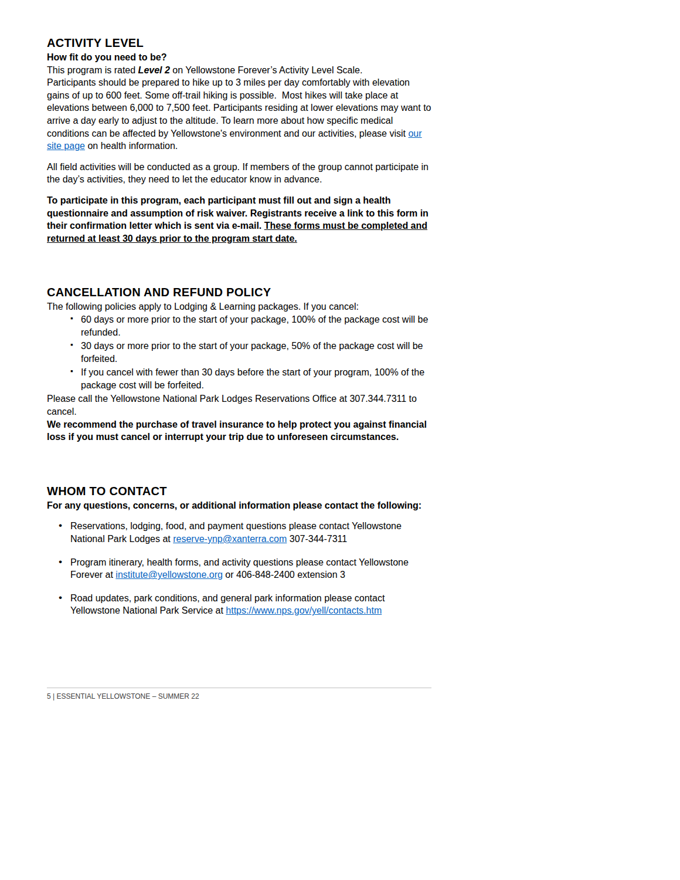ACTIVITY LEVEL
How fit do you need to be?
This program is rated Level 2 on Yellowstone Forever’s Activity Level Scale.
Participants should be prepared to hike up to 3 miles per day comfortably with elevation gains of up to 600 feet. Some off-trail hiking is possible. Most hikes will take place at elevations between 6,000 to 7,500 feet. Participants residing at lower elevations may want to arrive a day early to adjust to the altitude. To learn more about how specific medical conditions can be affected by Yellowstone's environment and our activities, please visit our site page on health information.
All field activities will be conducted as a group. If members of the group cannot participate in the day’s activities, they need to let the educator know in advance.
To participate in this program, each participant must fill out and sign a health questionnaire and assumption of risk waiver. Registrants receive a link to this form in their confirmation letter which is sent via e-mail. These forms must be completed and returned at least 30 days prior to the program start date.
CANCELLATION AND REFUND POLICY
The following policies apply to Lodging & Learning packages. If you cancel:
60 days or more prior to the start of your package, 100% of the package cost will be refunded.
30 days or more prior to the start of your package, 50% of the package cost will be forfeited.
If you cancel with fewer than 30 days before the start of your program, 100% of the package cost will be forfeited.
Please call the Yellowstone National Park Lodges Reservations Office at 307.344.7311 to cancel.
We recommend the purchase of travel insurance to help protect you against financial loss if you must cancel or interrupt your trip due to unforeseen circumstances.
WHOM TO CONTACT
For any questions, concerns, or additional information please contact the following:
Reservations, lodging, food, and payment questions please contact Yellowstone National Park Lodges at reserve-ynp@xanterra.com 307-344-7311
Program itinerary, health forms, and activity questions please contact Yellowstone Forever at institute@yellowstone.org or 406-848-2400 extension 3
Road updates, park conditions, and general park information please contact Yellowstone National Park Service at https://www.nps.gov/yell/contacts.htm
5 | ESSENTIAL YELLOWSTONE – SUMMER 22